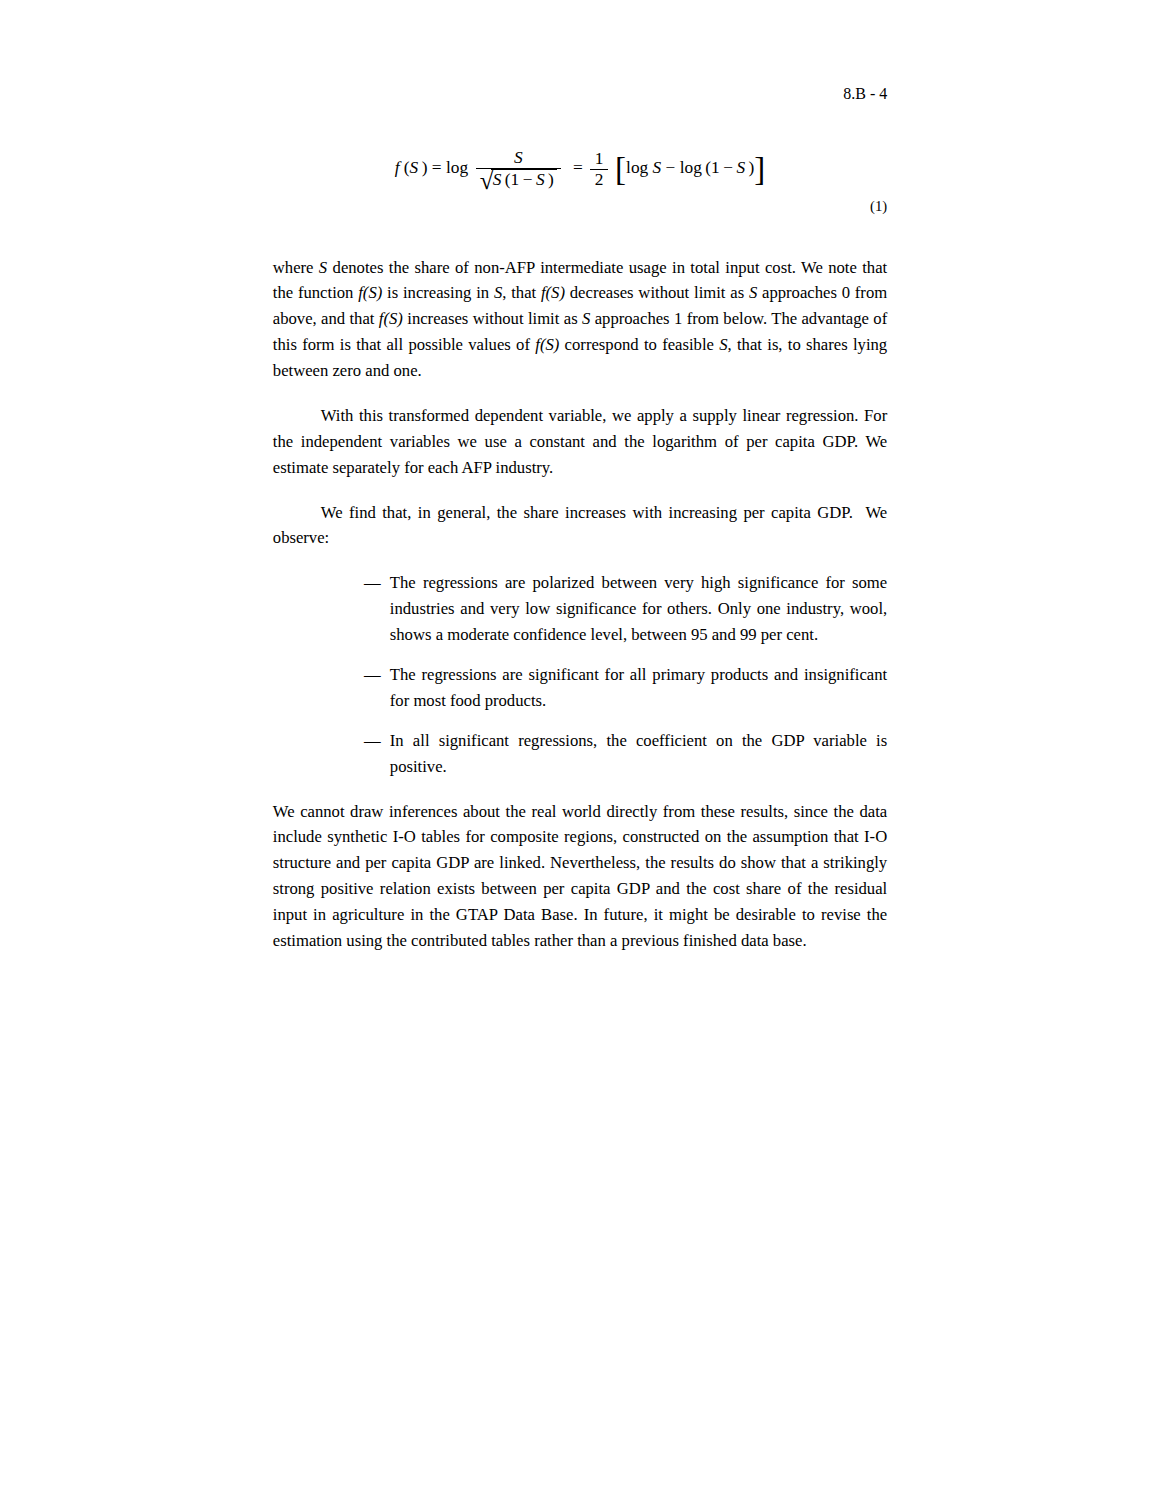8.B - 4
f (S ) = log SS (1 − S ) = 12 [log S − log (1 − S )]
(1)
where S denotes the share of non-AFP intermediate usage in total input cost. We note that the function f(S) is increasing in S, that f(S) decreases without limit as S approaches 0 from above, and that f(S) increases without limit as S approaches 1 from below. The advantage of this form is that all possible values of f(S) correspond to feasible S, that is, to shares lying between zero and one.
With this transformed dependent variable, we apply a supply linear regression. For the independent variables we use a constant and the logarithm of per capita GDP. We estimate separately for each AFP industry.
We find that, in general, the share increases with increasing per capita GDP. We observe:
The regressions are polarized between very high significance for some industries and very low significance for others. Only one industry, wool, shows a moderate confidence level, between 95 and 99 per cent.
The regressions are significant for all primary products and insignificant for most food products.
In all significant regressions, the coefficient on the GDP variable is positive.
We cannot draw inferences about the real world directly from these results, since the data include synthetic I-O tables for composite regions, constructed on the assumption that I-O structure and per capita GDP are linked. Nevertheless, the results do show that a strikingly strong positive relation exists between per capita GDP and the cost share of the residual input in agriculture in the GTAP Data Base. In future, it might be desirable to revise the estimation using the contributed tables rather than a previous finished data base.